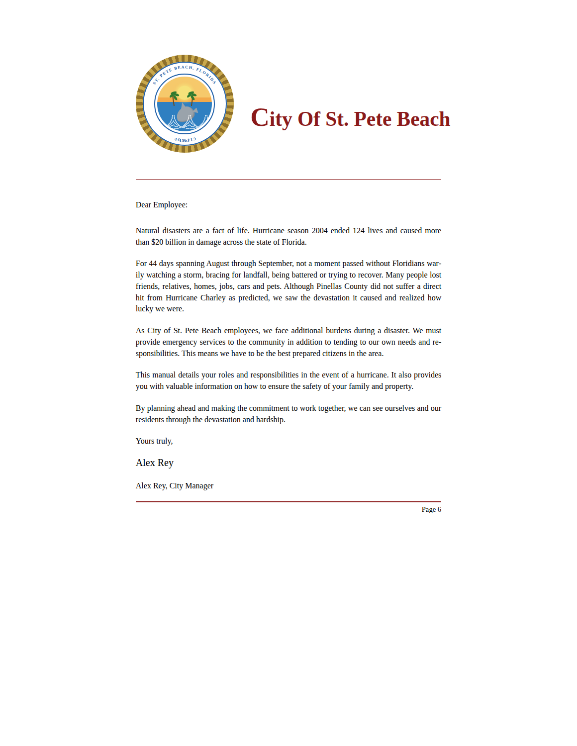ST. PETE BEACH, FLORIDA CITY OF 1957
City Of St. Pete Beach
Dear Employee:
Natural disasters are a fact of life. Hurricane season 2004 ended 124 lives and caused more than $20 billion in damage across the state of Florida.
For 44 days spanning August through September, not a moment passed without Floridians warily watching a storm, bracing for landfall, being battered or trying to recover. Many people lost friends, relatives, homes, jobs, cars and pets. Although Pinellas County did not suffer a direct hit from Hurricane Charley as predicted, we saw the devastation it caused and realized how lucky we were.
As City of St. Pete Beach employees, we face additional burdens during a disaster. We must provide emergency services to the community in addition to tending to our own needs and responsibilities. This means we have to be the best prepared citizens in the area.
This manual details your roles and responsibilities in the event of a hurricane. It also provides you with valuable information on how to ensure the safety of your family and property.
By planning ahead and making the commitment to work together, we can see ourselves and our residents through the devastation and hardship.
Yours truly,
Alex Rey
Alex Rey, City Manager
Page 6